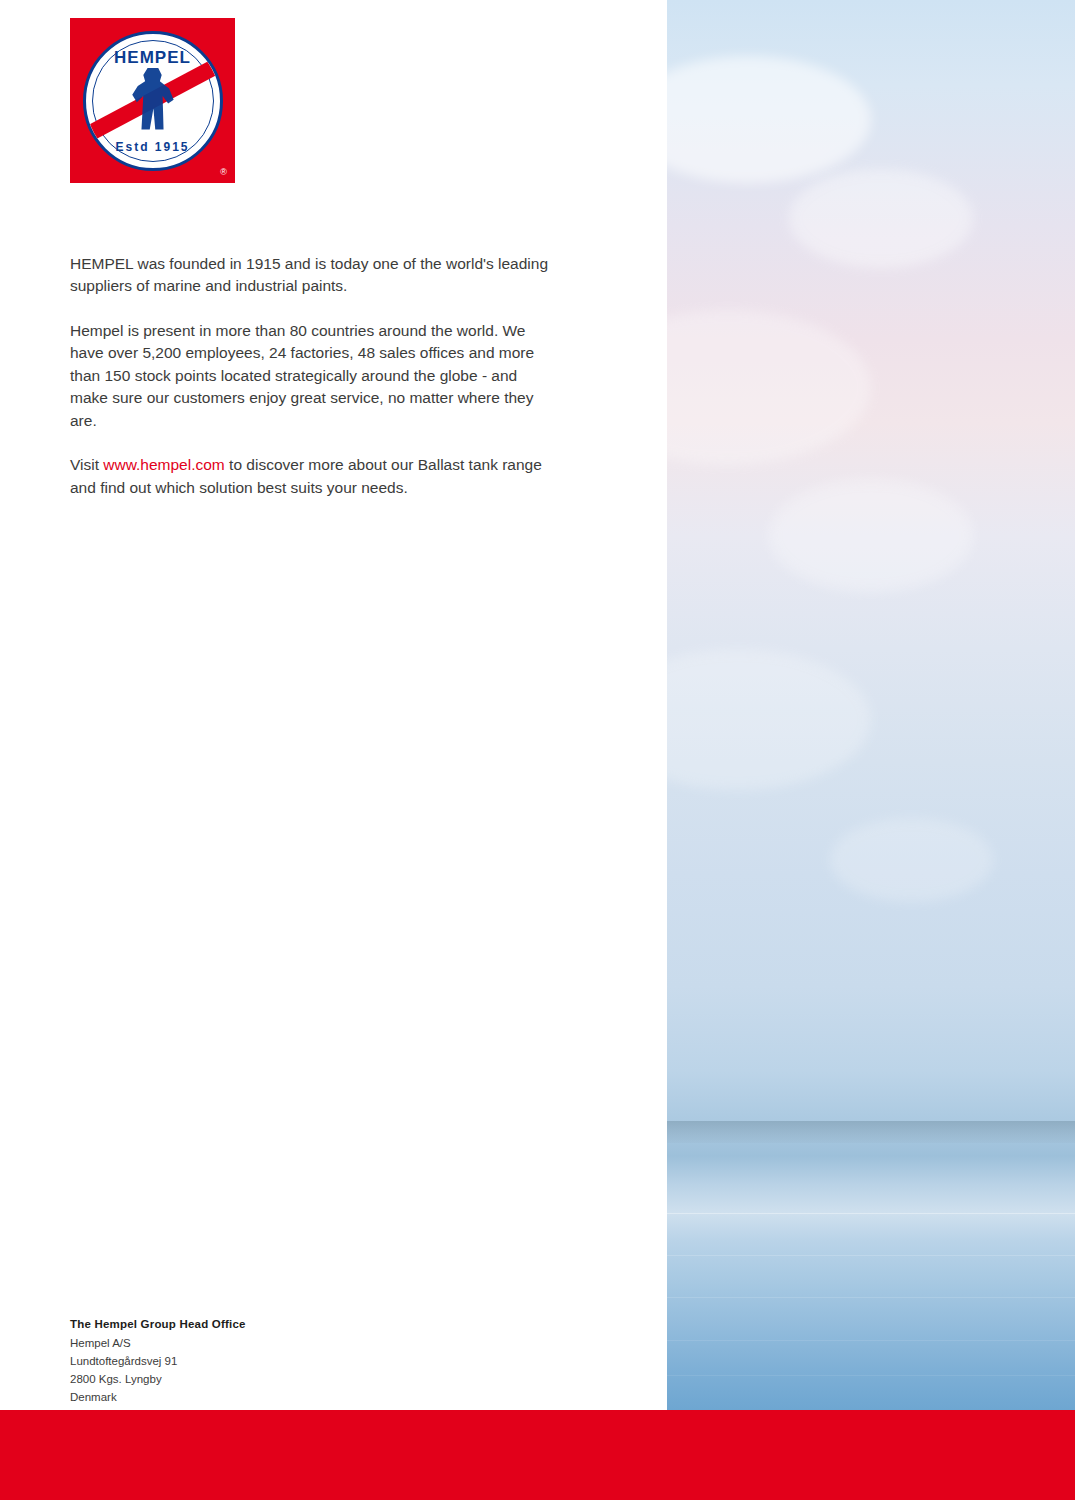HEMPEL Estd 1915
®
HEMPEL was founded in 1915 and is today one of the world's leading suppliers of marine and industrial paints.
Hempel is present in more than 80 countries around the world. We have over 5,200 employees, 24 factories, 48 sales offices and more than 150 stock points located strategically around the globe - and make sure our customers enjoy great service, no matter where they are.
Visit www.hempel.com to discover more about our Ballast tank range and find out which solution best suits your needs.
The Hempel Group Head Office
Hempel A/S
Lundtoftegårdsvej 91
2800 Kgs. Lyngby
Denmark
Phone: +45 45 93 38 00
E-mail: marine@hempel.com
www.hempel.com